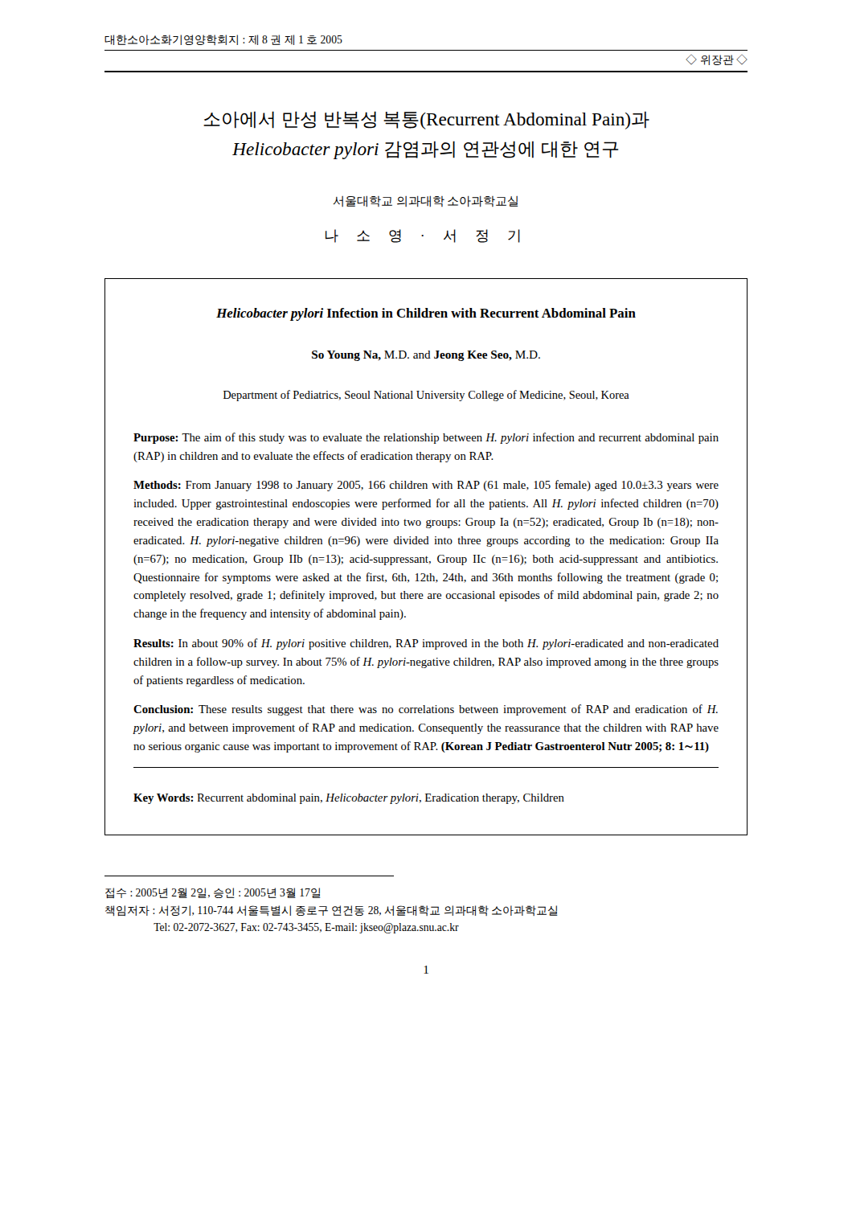대한소아소화기영양학회지 : 제 8 권 제 1 호 2005
◇ 위장관 ◇
소아에서 만성 반복성 복통(Recurrent Abdominal Pain)과
Helicobacter pylori 감염과의 연관성에 대한 연구
서울대학교 의과대학 소아과학교실
나 소 영 · 서 정 기
Helicobacter pylori Infection in Children with Recurrent Abdominal Pain
So Young Na, M.D. and Jeong Kee Seo, M.D.
Department of Pediatrics, Seoul National University College of Medicine, Seoul, Korea
Purpose: The aim of this study was to evaluate the relationship between H. pylori infection and recurrent abdominal pain (RAP) in children and to evaluate the effects of eradication therapy on RAP.
Methods: From January 1998 to January 2005, 166 children with RAP (61 male, 105 female) aged 10.0±3.3 years were included. Upper gastrointestinal endoscopies were performed for all the patients. All H. pylori infected children (n=70) received the eradication therapy and were divided into two groups: Group Ia (n=52); eradicated, Group Ib (n=18); non-eradicated. H. pylori-negative children (n=96) were divided into three groups according to the medication: Group IIa (n=67); no medication, Group IIb (n=13); acid-suppressant, Group IIc (n=16); both acid-suppressant and antibiotics. Questionnaire for symptoms were asked at the first, 6th, 12th, 24th, and 36th months following the treatment (grade 0; completely resolved, grade 1; definitely improved, but there are occasional episodes of mild abdominal pain, grade 2; no change in the frequency and intensity of abdominal pain).
Results: In about 90% of H. pylori positive children, RAP improved in the both H. pylori-eradicated and non-eradicated children in a follow-up survey. In about 75% of H. pylori-negative children, RAP also improved among in the three groups of patients regardless of medication.
Conclusion: These results suggest that there was no correlations between improvement of RAP and eradication of H. pylori, and between improvement of RAP and medication. Consequently the reassurance that the children with RAP have no serious organic cause was important to improvement of RAP. (Korean J Pediatr Gastroenterol Nutr 2005; 8: 1∼11)
Key Words: Recurrent abdominal pain, Helicobacter pylori, Eradication therapy, Children
접수 : 2005년 2월 2일, 승인 : 2005년 3월 17일
책임저자 : 서정기, 110-744 서울특별시 종로구 연건동 28, 서울대학교 의과대학 소아과학교실
Tel: 02-2072-3627, Fax: 02-743-3455, E-mail: jkseo@plaza.snu.ac.kr
1